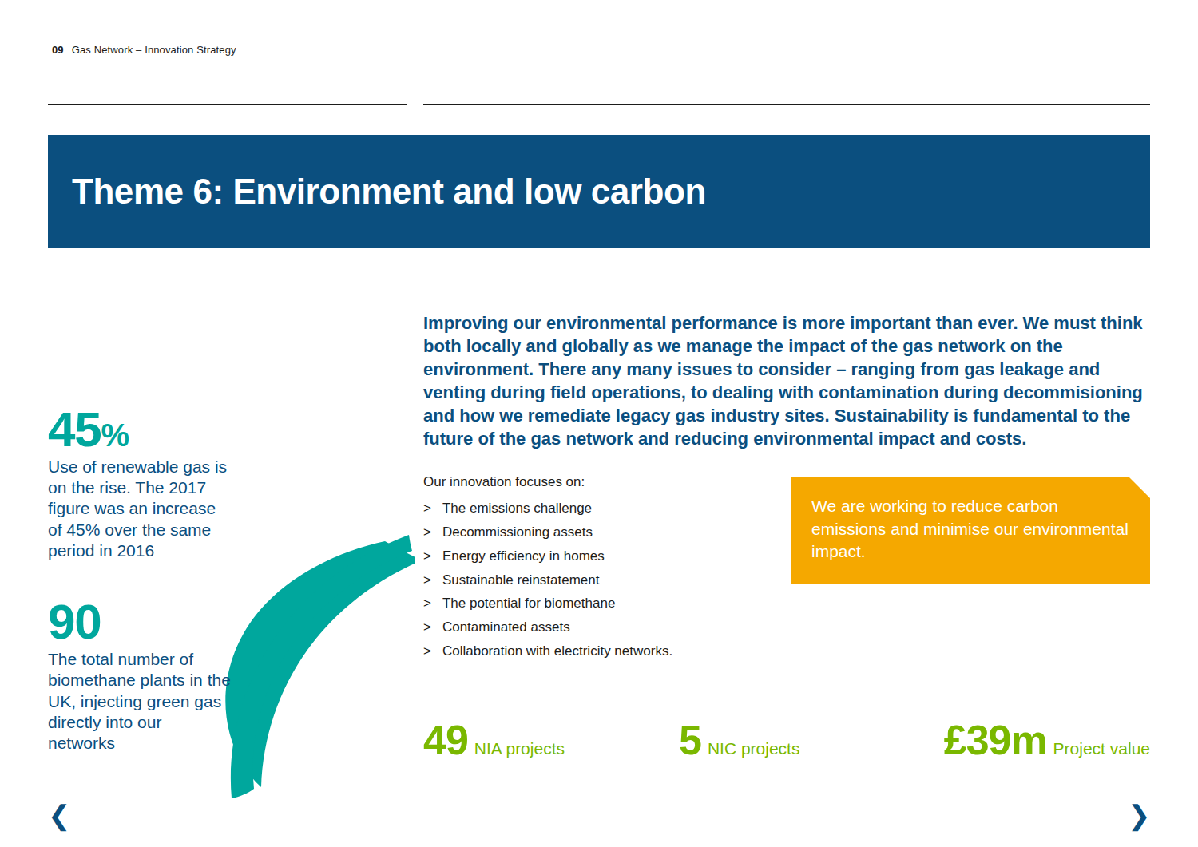09 Gas Network – Innovation Strategy
Theme 6: Environment and low carbon
45%
Use of renewable gas is on the rise. The 2017 figure was an increase of 45% over the same period in 2016
90
The total number of biomethane plants in the UK, injecting green gas directly into our networks
Improving our environmental performance is more important than ever. We must think both locally and globally as we manage the impact of the gas network on the environment. There any many issues to consider – ranging from gas leakage and venting during field operations, to dealing with contamination during decommisioning and how we remediate legacy gas industry sites. Sustainability is fundamental to the future of the gas network and reducing environmental impact and costs.
Our innovation focuses on:
>The emissions challenge
>Decommissioning assets
>Energy efficiency in homes
>Sustainable reinstatement
>The potential for biomethane
>Contaminated assets
>Collaboration with electricity networks.
We are working to reduce carbon emissions and minimise our environmental impact.
49 NIA projects
5 NIC projects
£39m Project value
❮ ❯